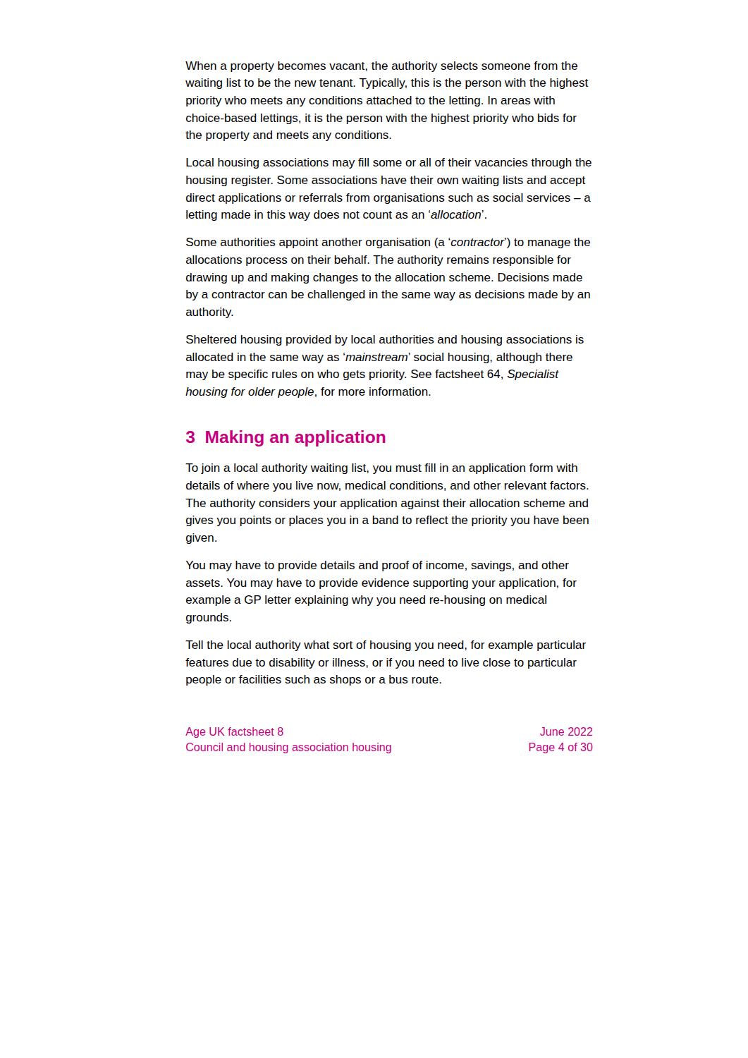When a property becomes vacant, the authority selects someone from the waiting list to be the new tenant. Typically, this is the person with the highest priority who meets any conditions attached to the letting. In areas with choice-based lettings, it is the person with the highest priority who bids for the property and meets any conditions.
Local housing associations may fill some or all of their vacancies through the housing register. Some associations have their own waiting lists and accept direct applications or referrals from organisations such as social services – a letting made in this way does not count as an ‘allocation’.
Some authorities appoint another organisation (a ‘contractor’) to manage the allocations process on their behalf. The authority remains responsible for drawing up and making changes to the allocation scheme. Decisions made by a contractor can be challenged in the same way as decisions made by an authority.
Sheltered housing provided by local authorities and housing associations is allocated in the same way as ‘mainstream’ social housing, although there may be specific rules on who gets priority. See factsheet 64, Specialist housing for older people, for more information.
3 Making an application
To join a local authority waiting list, you must fill in an application form with details of where you live now, medical conditions, and other relevant factors. The authority considers your application against their allocation scheme and gives you points or places you in a band to reflect the priority you have been given.
You may have to provide details and proof of income, savings, and other assets. You may have to provide evidence supporting your application, for example a GP letter explaining why you need re-housing on medical grounds.
Tell the local authority what sort of housing you need, for example particular features due to disability or illness, or if you need to live close to particular people or facilities such as shops or a bus route.
Age UK factsheet 8
Council and housing association housing
June 2022
Page 4 of 30